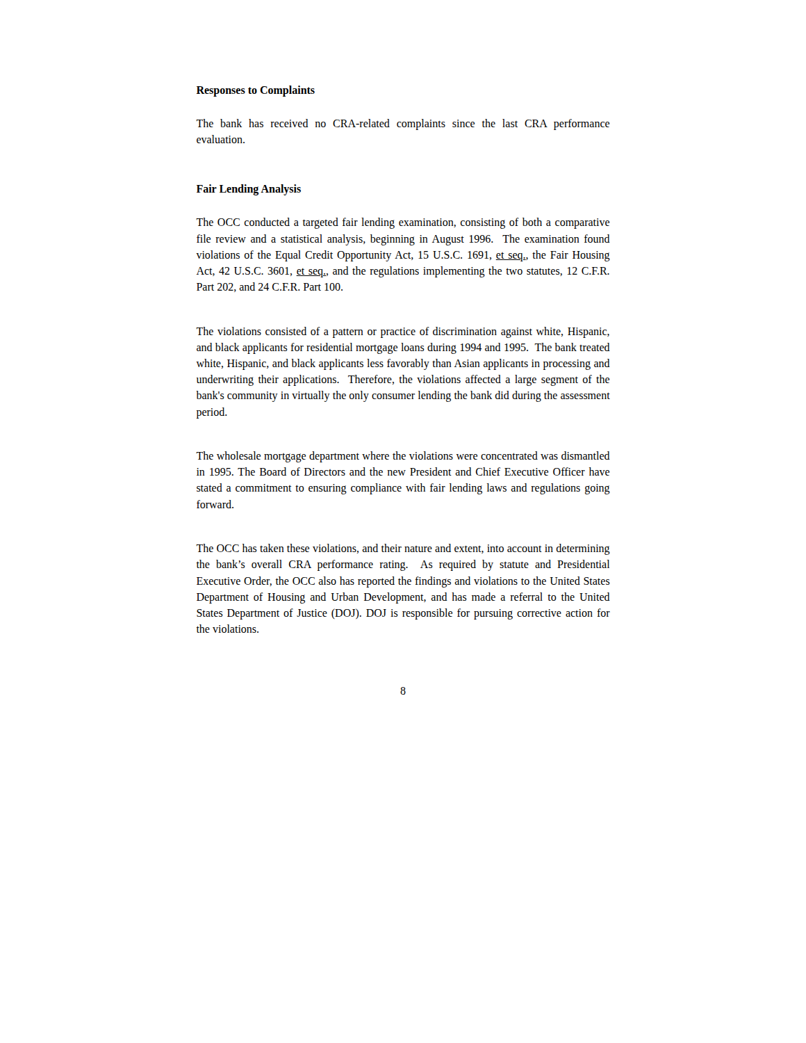Responses to Complaints
The bank has received no CRA-related complaints since the last CRA performance evaluation.
Fair Lending Analysis
The OCC conducted a targeted fair lending examination, consisting of both a comparative file review and a statistical analysis, beginning in August 1996. The examination found violations of the Equal Credit Opportunity Act, 15 U.S.C. 1691, et seq., the Fair Housing Act, 42 U.S.C. 3601, et seq., and the regulations implementing the two statutes, 12 C.F.R. Part 202, and 24 C.F.R. Part 100.
The violations consisted of a pattern or practice of discrimination against white, Hispanic, and black applicants for residential mortgage loans during 1994 and 1995. The bank treated white, Hispanic, and black applicants less favorably than Asian applicants in processing and underwriting their applications. Therefore, the violations affected a large segment of the bank's community in virtually the only consumer lending the bank did during the assessment period.
The wholesale mortgage department where the violations were concentrated was dismantled in 1995. The Board of Directors and the new President and Chief Executive Officer have stated a commitment to ensuring compliance with fair lending laws and regulations going forward.
The OCC has taken these violations, and their nature and extent, into account in determining the bank’s overall CRA performance rating. As required by statute and Presidential Executive Order, the OCC also has reported the findings and violations to the United States Department of Housing and Urban Development, and has made a referral to the United States Department of Justice (DOJ). DOJ is responsible for pursuing corrective action for the violations.
8